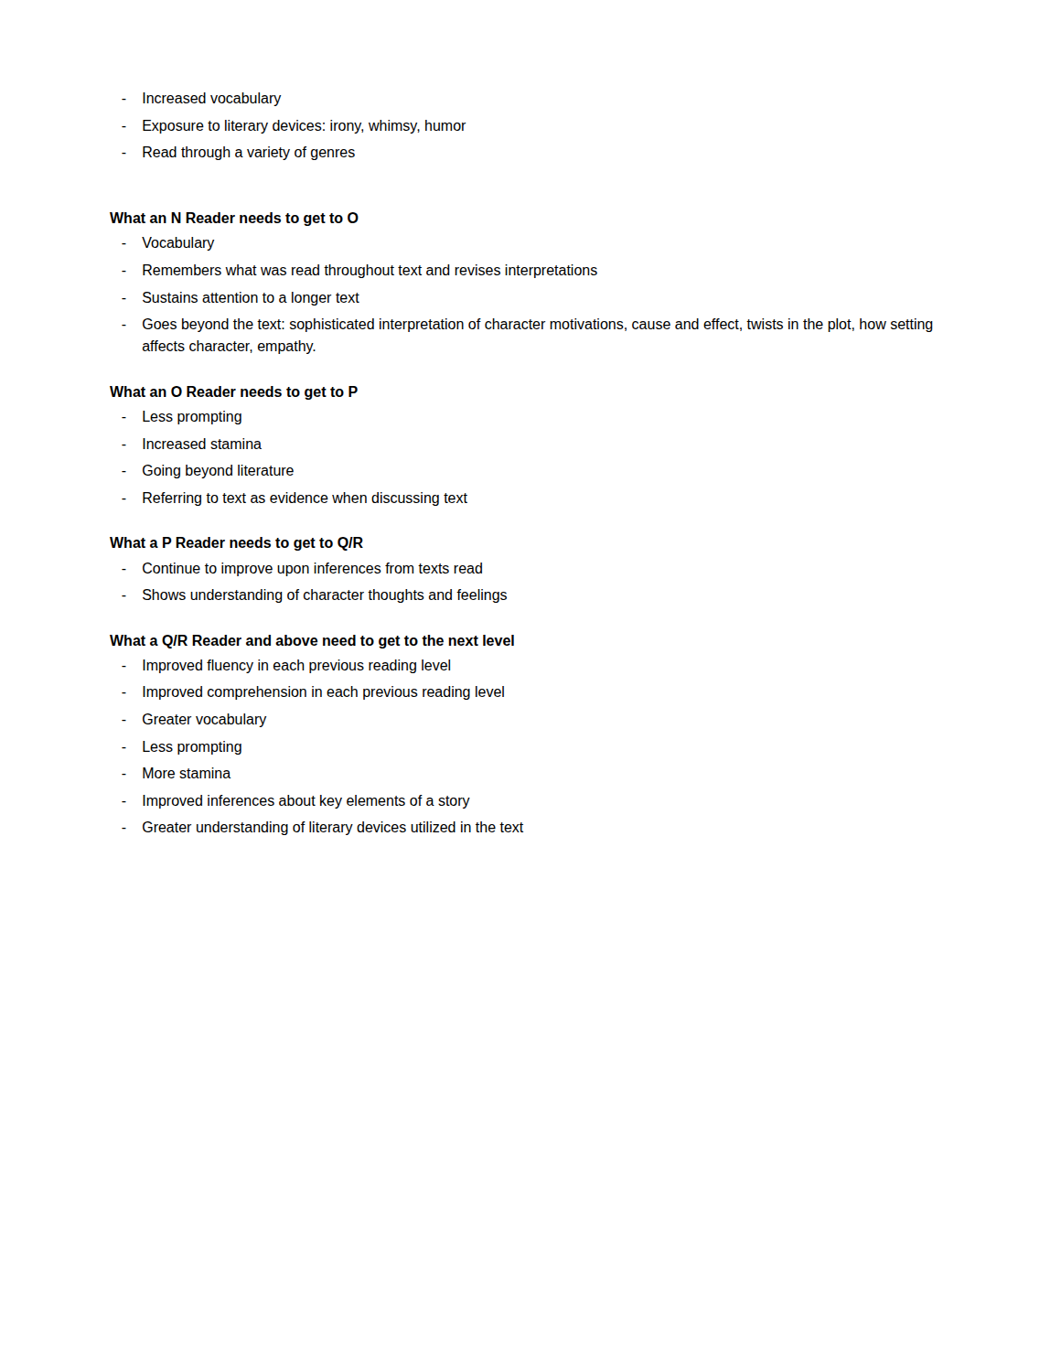Increased vocabulary
Exposure to literary devices: irony, whimsy, humor
Read through a variety of genres
What an N Reader needs to get to O
Vocabulary
Remembers what was read throughout text and revises interpretations
Sustains attention to a longer text
Goes beyond the text: sophisticated interpretation of character motivations, cause and effect, twists in the plot, how setting affects character, empathy.
What an O Reader needs to get to P
Less prompting
Increased stamina
Going beyond literature
Referring to text as evidence when discussing text
What a P Reader needs to get to Q/R
Continue to improve upon inferences from texts read
Shows understanding of character thoughts and feelings
What a Q/R Reader and above need to get to the next level
Improved fluency in each previous reading level
Improved comprehension in each previous reading level
Greater vocabulary
Less prompting
More stamina
Improved inferences about key elements of a story
Greater understanding of literary devices utilized in the text